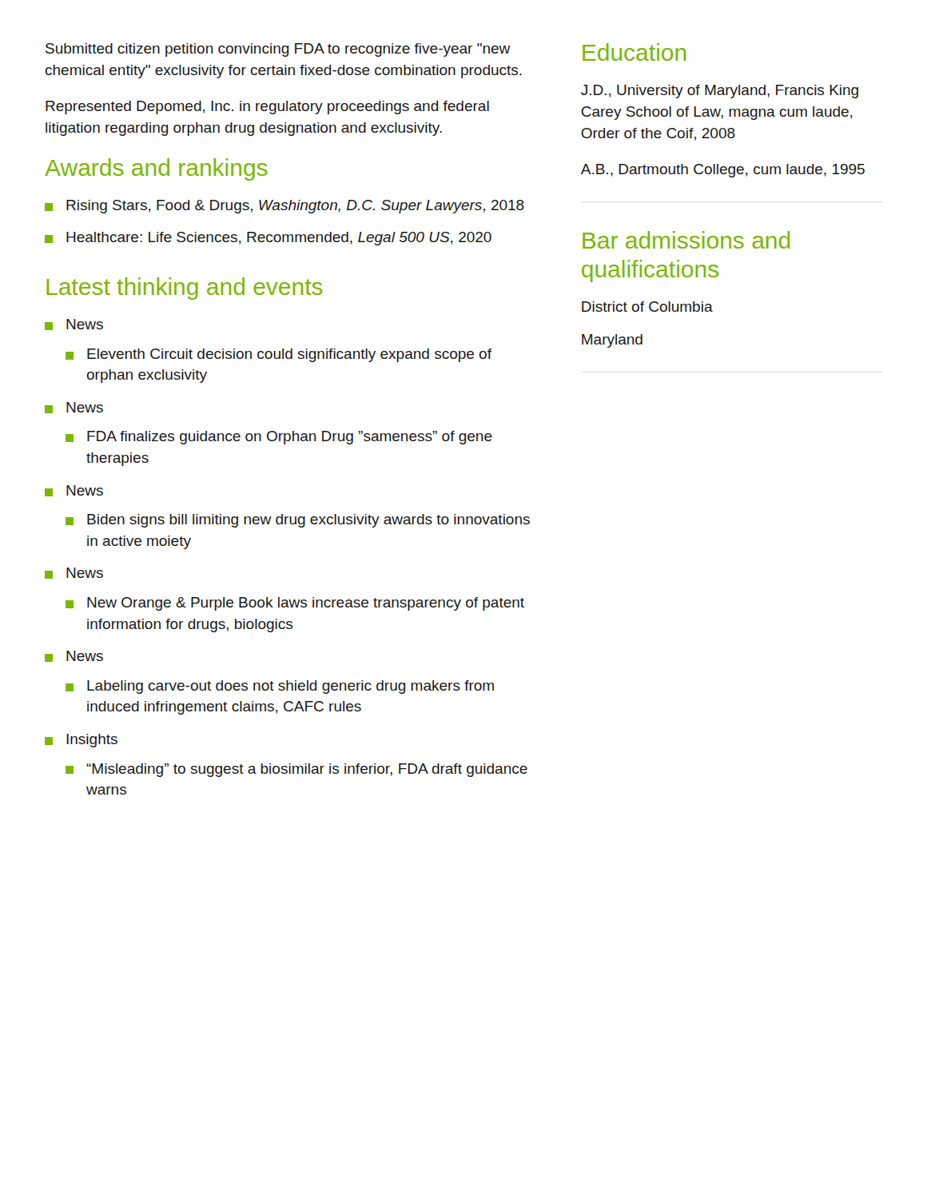Submitted citizen petition convincing FDA to recognize five-year "new chemical entity" exclusivity for certain fixed-dose combination products.
Represented Depomed, Inc. in regulatory proceedings and federal litigation regarding orphan drug designation and exclusivity.
Awards and rankings
Rising Stars, Food & Drugs, Washington, D.C. Super Lawyers, 2018
Healthcare: Life Sciences, Recommended, Legal 500 US, 2020
Latest thinking and events
News
Eleventh Circuit decision could significantly expand scope of orphan exclusivity
News
FDA finalizes guidance on Orphan Drug ”sameness” of gene therapies
News
Biden signs bill limiting new drug exclusivity awards to innovations in active moiety
News
New Orange & Purple Book laws increase transparency of patent information for drugs, biologics
News
Labeling carve-out does not shield generic drug makers from induced infringement claims, CAFC rules
Insights
“Misleading” to suggest a biosimilar is inferior, FDA draft guidance warns
Education
J.D., University of Maryland, Francis King Carey School of Law, magna cum laude, Order of the Coif, 2008
A.B., Dartmouth College, cum laude, 1995
Bar admissions and qualifications
District of Columbia
Maryland